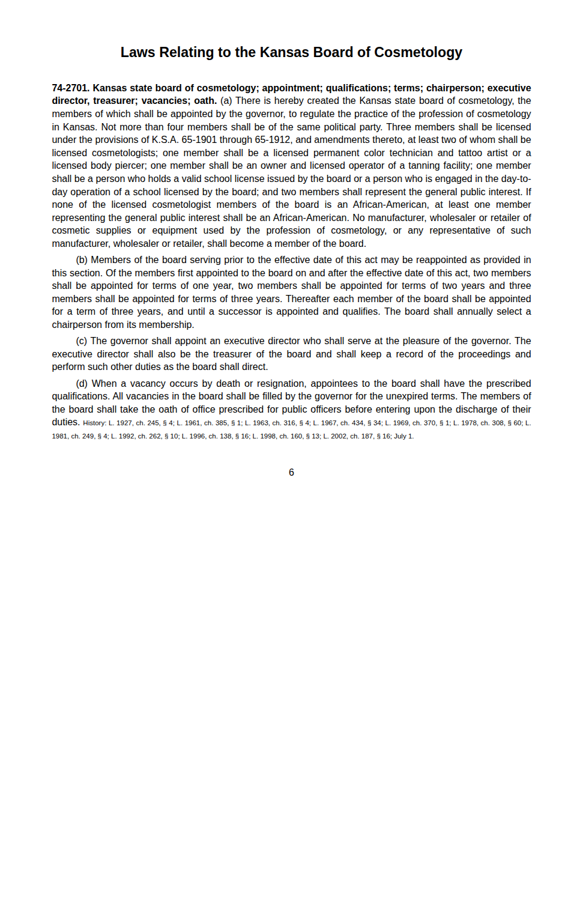Laws Relating to the Kansas Board of Cosmetology
74-2701. Kansas state board of cosmetology; appointment; qualifications; terms; chairperson; executive director, treasurer; vacancies; oath. (a) There is hereby created the Kansas state board of cosmetology, the members of which shall be appointed by the governor, to regulate the practice of the profession of cosmetology in Kansas. Not more than four members shall be of the same political party. Three members shall be licensed under the provisions of K.S.A. 65-1901 through 65-1912, and amendments thereto, at least two of whom shall be licensed cosmetologists; one member shall be a licensed permanent color technician and tattoo artist or a licensed body piercer; one member shall be an owner and licensed operator of a tanning facility; one member shall be a person who holds a valid school license issued by the board or a person who is engaged in the day-to-day operation of a school licensed by the board; and two members shall represent the general public interest. If none of the licensed cosmetologist members of the board is an African-American, at least one member representing the general public interest shall be an African-American. No manufacturer, wholesaler or retailer of cosmetic supplies or equipment used by the profession of cosmetology, or any representative of such manufacturer, wholesaler or retailer, shall become a member of the board.
(b) Members of the board serving prior to the effective date of this act may be reappointed as provided in this section. Of the members first appointed to the board on and after the effective date of this act, two members shall be appointed for terms of one year, two members shall be appointed for terms of two years and three members shall be appointed for terms of three years. Thereafter each member of the board shall be appointed for a term of three years, and until a successor is appointed and qualifies. The board shall annually select a chairperson from its membership.
(c) The governor shall appoint an executive director who shall serve at the pleasure of the governor. The executive director shall also be the treasurer of the board and shall keep a record of the proceedings and perform such other duties as the board shall direct.
(d) When a vacancy occurs by death or resignation, appointees to the board shall have the prescribed qualifications. All vacancies in the board shall be filled by the governor for the unexpired terms. The members of the board shall take the oath of office prescribed for public officers before entering upon the discharge of their duties. History: L. 1927, ch. 245, § 4; L. 1961, ch. 385, § 1; L. 1963, ch. 316, § 4; L. 1967, ch. 434, § 34; L. 1969, ch. 370, § 1; L. 1978, ch. 308, § 60; L. 1981, ch. 249, § 4; L. 1992, ch. 262, § 10; L. 1996, ch. 138, § 16; L. 1998, ch. 160, § 13; L. 2002, ch. 187, § 16; July 1.
6